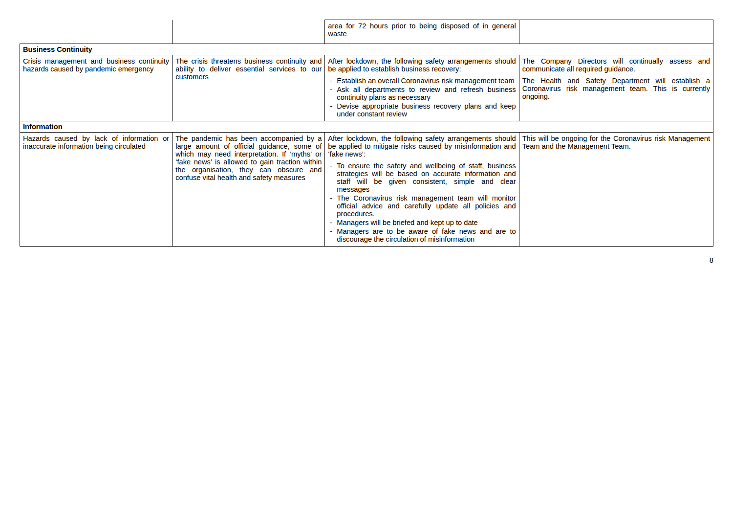| | | area for 72 hours prior to being disposed of in general waste | |
| Business Continuity |
| Crisis management and business continuity hazards caused by pandemic emergency | The crisis threatens business continuity and ability to deliver essential services to our customers | After lockdown, the following safety arrangements should be applied to establish business recovery: Establish an overall Coronavirus risk management team Ask all departments to review and refresh business continuity plans as necessary Devise appropriate business recovery plans and keep under constant review | The Company Directors will continually assess and communicate all required guidance. The Health and Safety Department will establish a Coronavirus risk management team. This is currently ongoing. |
| Information |
| Hazards caused by lack of information or inaccurate information being circulated | The pandemic has been accompanied by a large amount of official guidance, some of which may need interpretation. If ‘myths’ or ‘fake news’ is allowed to gain traction within the organisation, they can obscure and confuse vital health and safety measures | After lockdown, the following safety arrangements should be applied to mitigate risks caused by misinformation and ‘fake news’: To ensure the safety and wellbeing of staff, business strategies will be based on accurate information and staff will be given consistent, simple and clear messages The Coronavirus risk management team will monitor official advice and carefully update all policies and procedures. Managers will be briefed and kept up to date Managers are to be aware of fake news and are to discourage the circulation of misinformation | This will be ongoing for the Coronavirus risk Management Team and the Management Team. |
8